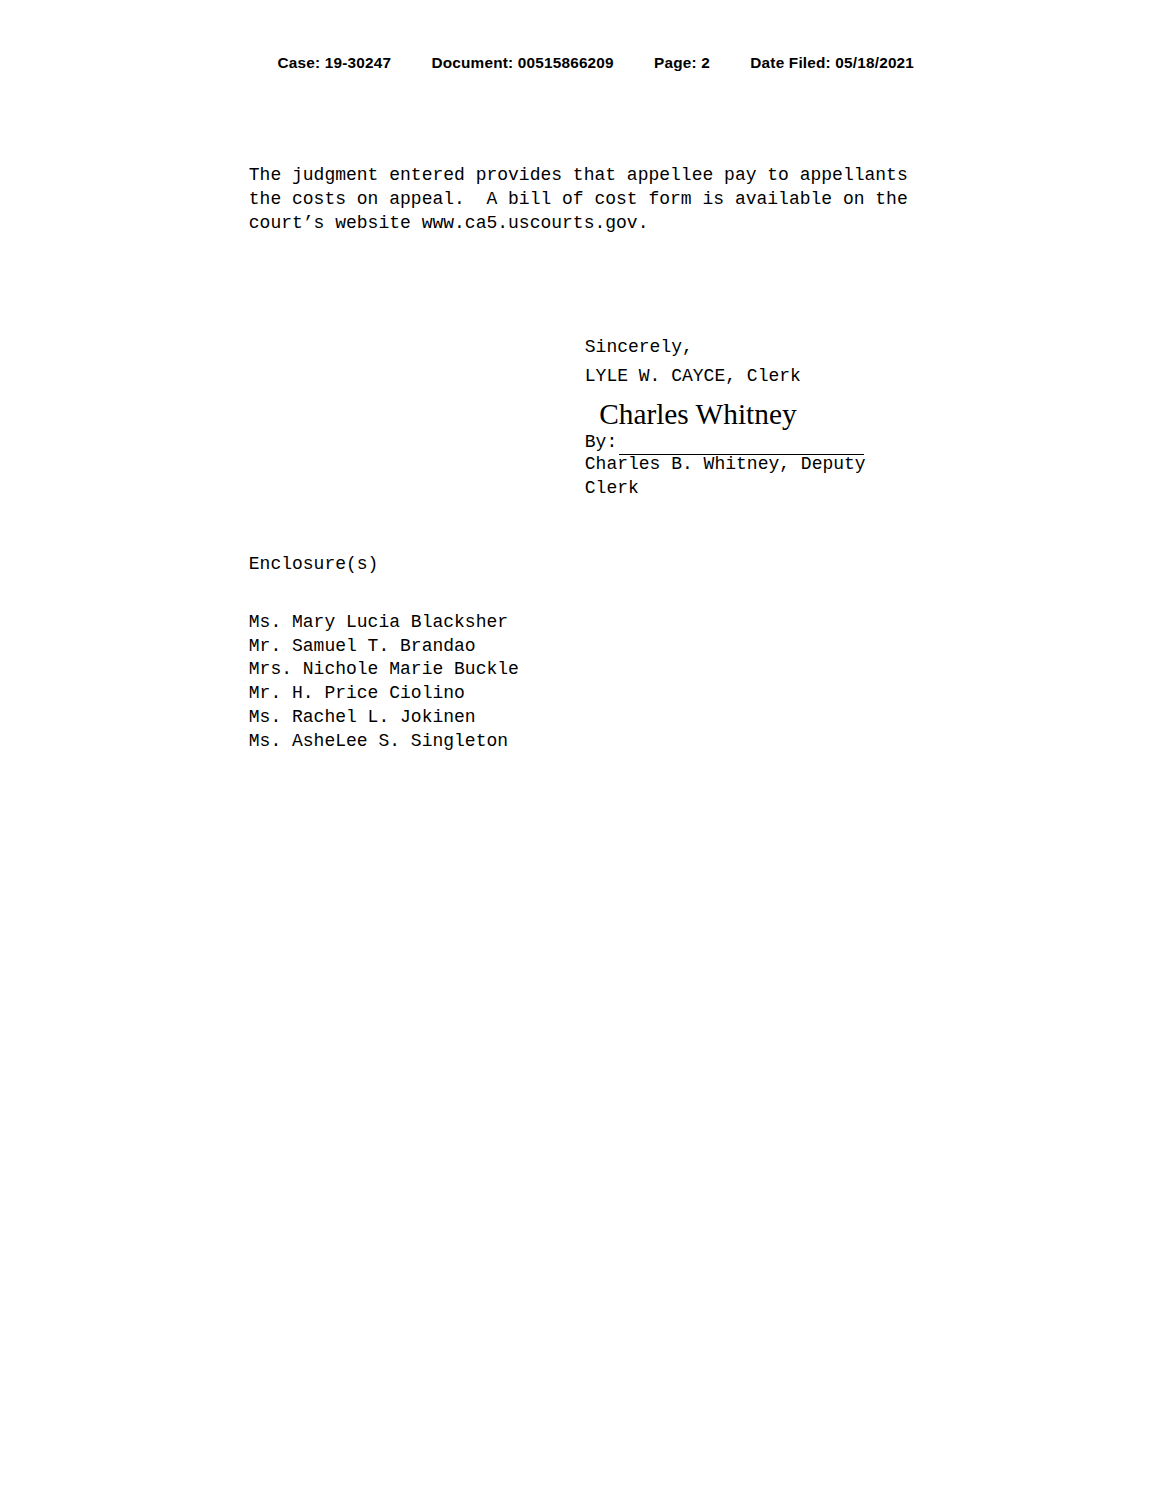Case: 19-30247 Document: 00515866209 Page: 2 Date Filed: 05/18/2021
The judgment entered provides that appellee pay to appellants the costs on appeal. A bill of cost form is available on the court’s website www.ca5.uscourts.gov.
Sincerely,
LYLE W. CAYCE, Clerk
Charles Whitney
By:
Charles B. Whitney, Deputy Clerk
Enclosure(s)
Ms. Mary Lucia Blacksher
Mr. Samuel T. Brandao
Mrs. Nichole Marie Buckle
Mr. H. Price Ciolino
Ms. Rachel L. Jokinen
Ms. AsheLee S. Singleton